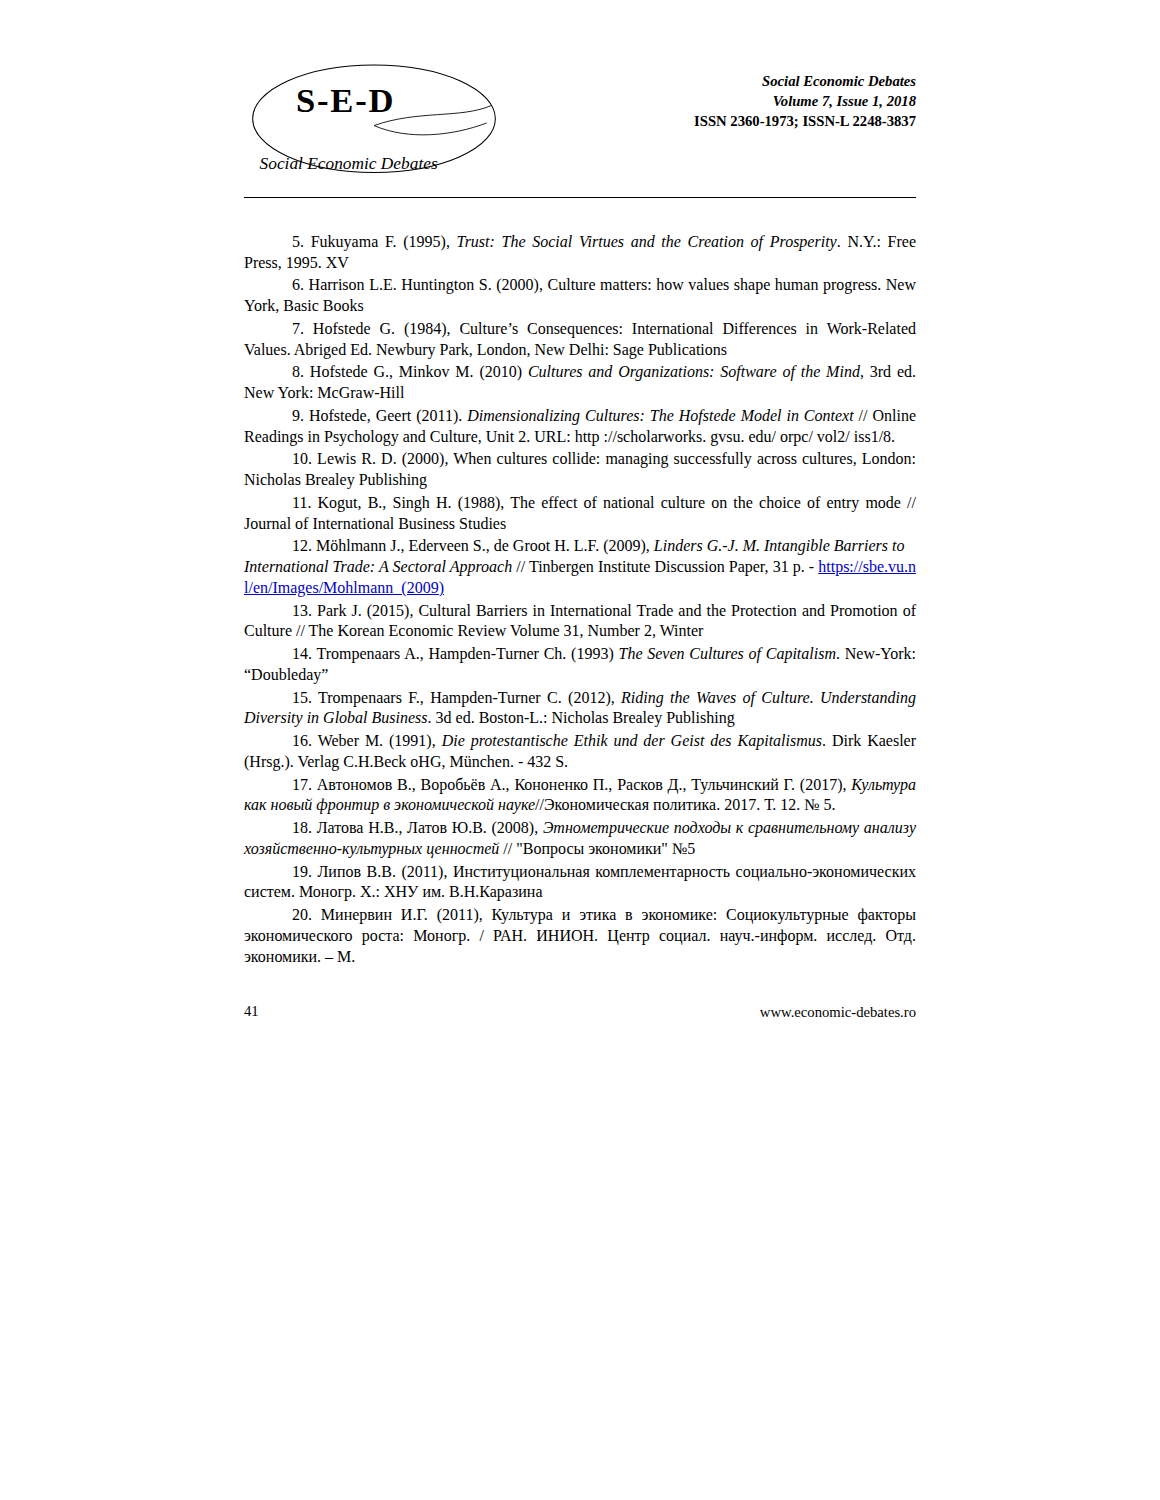S-E-D Social Economic Debates
Social Economic Debates
Volume 7, Issue 1, 2018
ISSN 2360-1973; ISSN-L 2248-3837
5. Fukuyama F. (1995), Trust: The Social Virtues and the Creation of Prosperity. N.Y.: Free Press, 1995. XV
6. Harrison L.E. Huntington S. (2000), Culture matters: how values shape human progress. New York, Basic Books
7. Hofstede G. (1984), Culture’s Consequences: International Differences in Work-Related Values. Abriged Ed. Newbury Park, London, New Delhi: Sage Publications
8. Hofstede G., Minkov M. (2010) Cultures and Organizations: Software of the Mind, 3rd ed. New York: McGraw-Hill
9. Hofstede, Geert (2011). Dimensionalizing Cultures: The Hofstede Model in Context // Online Readings in Psychology and Culture, Unit 2. URL: http ://scholarworks. gvsu. edu/ orpc/ vol2/ iss1/8.
10. Lewis R. D. (2000), When cultures collide: managing successfully across cultures, London: Nicholas Brealey Publishing
11. Kogut, B., Singh H. (1988), The effect of national culture on the choice of entry mode // Journal of International Business Studies
12. Möhlmann J., Ederveen S., de Groot H. L.F. (2009), Linders G.-J. M. Intangible Barriers to International Trade: A Sectoral Approach // Tinbergen Institute Discussion Paper, 31 p. - https://sbe.vu.nl/en/Images/Mohlmann_(2009)
13. Park J. (2015), Cultural Barriers in International Trade and the Protection and Promotion of Culture // The Korean Economic Review Volume 31, Number 2, Winter
14. Trompenaars A., Hampden-Turner Ch. (1993) The Seven Cultures of Capitalism. New-York: “Doubleday”
15. Trompenaars F., Hampden-Turner C. (2012), Riding the Waves of Culture. Understanding Diversity in Global Business. 3d ed. Boston-L.: Nicholas Brealey Publishing
16. Weber M. (1991), Die protestantische Ethik und der Geist des Kapitalismus. Dirk Kaesler (Hrsg.). Verlag C.H.Beck oHG, München. - 432 S.
17. Автономов В., Воробьёв А., Кононенко П., Расков Д., Тульчинский Г. (2017), Культура как новый фронтир в экономической науке//Экономическая политика. 2017. Т. 12. № 5.
18. Латова Н.В., Латов Ю.В. (2008), Этнометрические подходы к сравнительному анализу хозяйственно-культурных ценностей // "Вопросы экономики" №5
19. Липов В.В. (2011), Институциональная комплементарность социально-экономических систем. Моногр. Х.: ХНУ им. В.Н.Каразина
20. Минервин И.Г. (2011), Культура и этика в экономике: Социокультурные факторы экономического роста: Моногр. / РАН. ИНИОН. Центр социал. науч.-информ. исслед. Отд. экономики. – М.
41
www.economic-debates.ro